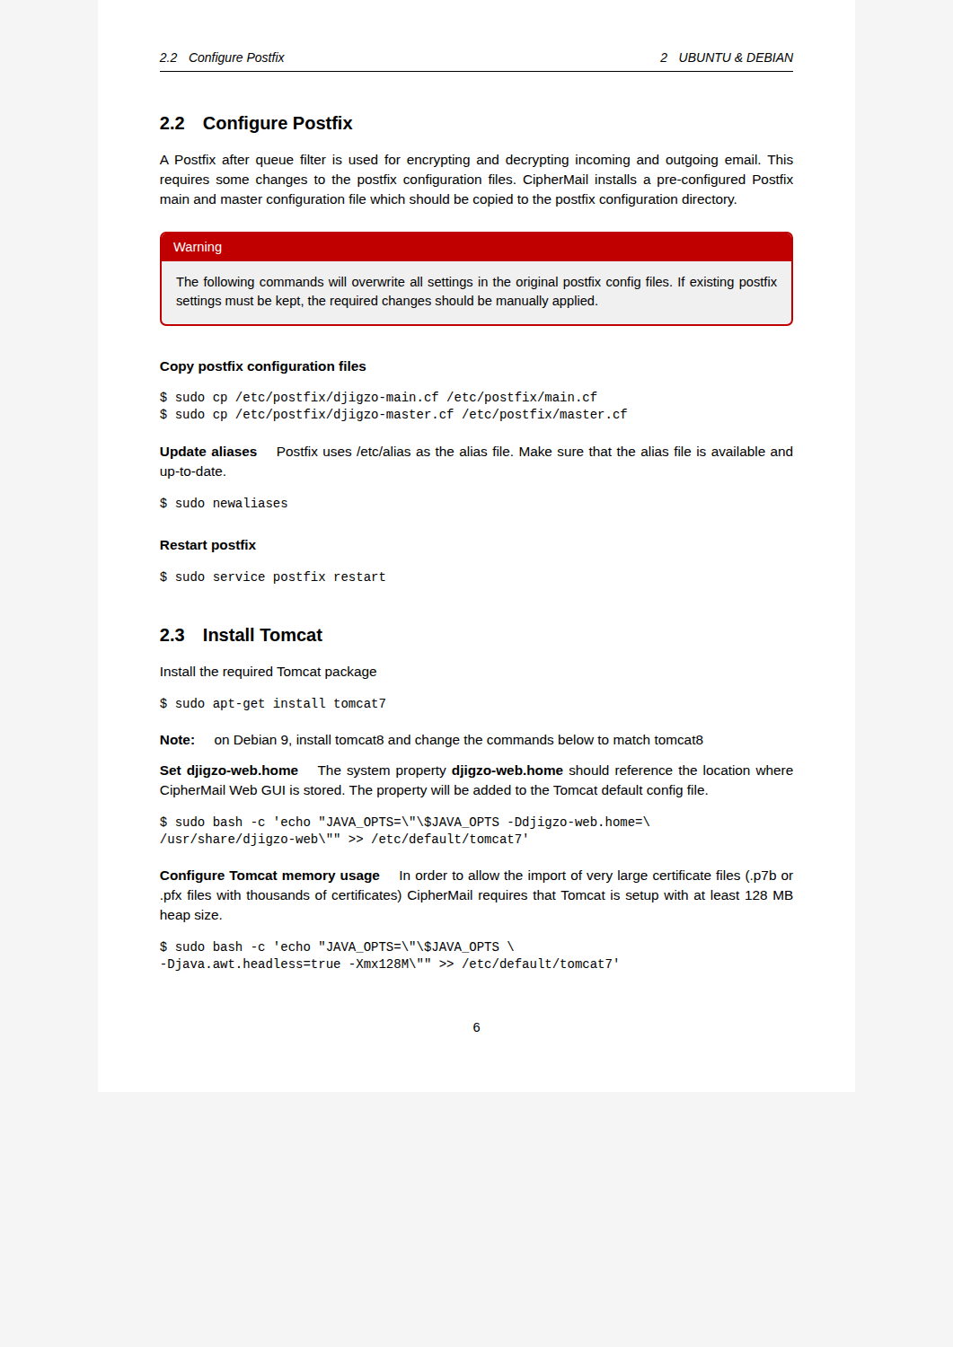2.2 Configure Postfix
2 UBUNTU & DEBIAN
2.2 Configure Postfix
A Postfix after queue filter is used for encrypting and decrypting incoming and outgoing email. This requires some changes to the postfix configuration files. CipherMail installs a pre-configured Postfix main and master configuration file which should be copied to the postfix configuration directory.
Warning
The following commands will overwrite all settings in the original postfix config files. If existing postfix settings must be kept, the required changes should be manually applied.
Copy postfix configuration files
$ sudo cp /etc/postfix/djigzo-main.cf /etc/postfix/main.cf
$ sudo cp /etc/postfix/djigzo-master.cf /etc/postfix/master.cf
Update aliases Postfix uses /etc/alias as the alias file. Make sure that the alias file is available and up-to-date.
$ sudo newaliases
Restart postfix
$ sudo service postfix restart
2.3 Install Tomcat
Install the required Tomcat package
$ sudo apt-get install tomcat7
Note: on Debian 9, install tomcat8 and change the commands below to match tomcat8
Set djigzo-web.home The system property djigzo-web.home should reference the location where CipherMail Web GUI is stored. The property will be added to the Tomcat default config file.
$ sudo bash -c 'echo "JAVA_OPTS=\"\$JAVA_OPTS -Ddjigzo-web.home=\
/usr/share/djigzo-web\"" >> /etc/default/tomcat7'
Configure Tomcat memory usage In order to allow the import of very large certificate files (.p7b or .pfx files with thousands of certificates) CipherMail requires that Tomcat is setup with at least 128 MB heap size.
$ sudo bash -c 'echo "JAVA_OPTS=\"\$JAVA_OPTS \
-Djava.awt.headless=true -Xmx128M\"" >> /etc/default/tomcat7'
6